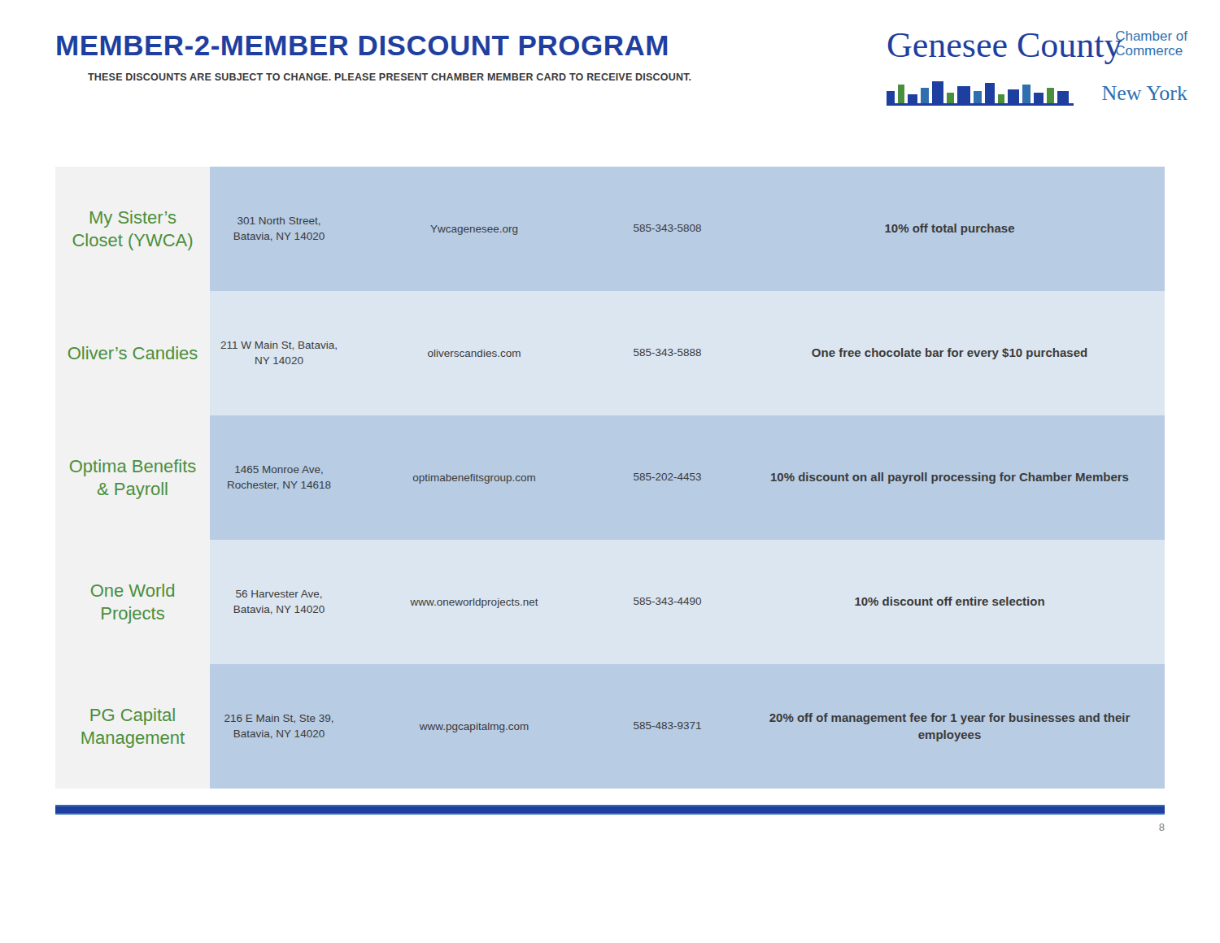MEMBER-2-MEMBER DISCOUNT PROGRAM
THESE DISCOUNTS ARE SUBJECT TO CHANGE. PLEASE PRESENT CHAMBER MEMBER CARD TO RECEIVE DISCOUNT.
Genesee County
Chamber of
Commerce
New York
| My Sister’s Closet (YWCA) | 301 North Street, Batavia, NY 14020 | Ywcagenesee.org | 585-343-5808 | 10% off total purchase |
| Oliver’s Candies | 211 W Main St, Batavia, NY 14020 | oliverscandies.com | 585-343-5888 | One free chocolate bar for every $10 purchased |
| Optima Benefits & Payroll | 1465 Monroe Ave, Rochester, NY 14618 | optimabenefitsgroup.com | 585-202-4453 | 10% discount on all payroll processing for Chamber Members |
| One World Projects | 56 Harvester Ave, Batavia, NY 14020 | www.oneworldprojects.net | 585-343-4490 | 10% discount off entire selection |
| PG Capital Management | 216 E Main St, Ste 39, Batavia, NY 14020 | www.pgcapitalmg.com | 585-483-9371 | 20% off of management fee for 1 year for businesses and their employees |
8